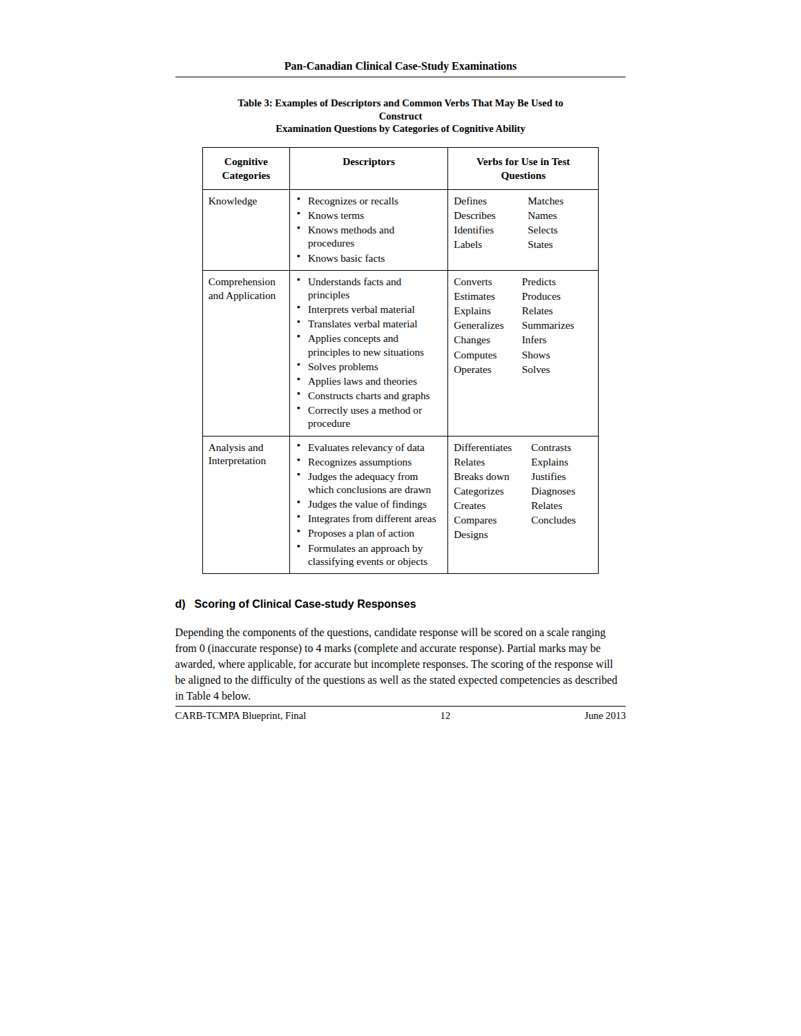Pan-Canadian Clinical Case-Study Examinations
Table 3: Examples of Descriptors and Common Verbs That May Be Used to Construct
Examination Questions by Categories of Cognitive Ability
| Cognitive Categories | Descriptors | Verbs for Use in Test Questions |
| --- | --- | --- |
| Knowledge | Recognizes or recalls Knows terms Knows methods and procedures Knows basic facts | / Defines / Matches / / Describes / Names / / Identifies / Selects / / Labels / States / |
| Comprehension and Application | Understands facts and principles Interprets verbal material Translates verbal material Applies concepts and principles to new situations Solves problems Applies laws and theories Constructs charts and graphs Correctly uses a method or procedure | / Converts / Predicts / / Estimates / Produces / / Explains / Relates / / Generalizes / Summarizes / / Changes / Infers / / Computes / Shows / / Operates / Solves / |
| Analysis and Interpretation | Evaluates relevancy of data Recognizes assumptions Judges the adequacy from which conclusions are drawn Judges the value of findings Integrates from different areas Proposes a plan of action Formulates an approach by classifying events or objects | / Differentiates / Contrasts / / Relates / Explains / / Breaks down / Justifies / / Categorizes / Diagnoses / / Creates / Relates / / Compares / Concludes / / Designs / / |
d) Scoring of Clinical Case-study Responses
Depending the components of the questions, candidate response will be scored on a scale ranging from 0 (inaccurate response) to 4 marks (complete and accurate response). Partial marks may be awarded, where applicable, for accurate but incomplete responses. The scoring of the response will be aligned to the difficulty of the questions as well as the stated expected competencies as described in Table 4 below.
CARB-TCMPA Blueprint, Final
12
June 2013